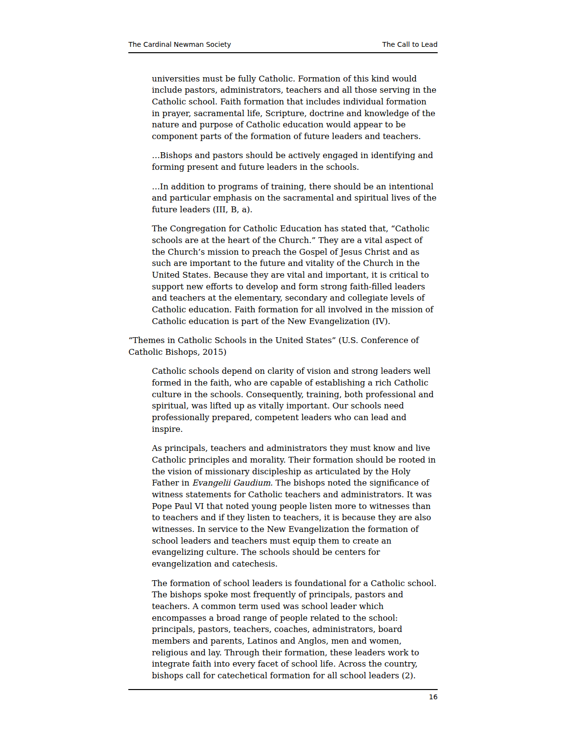The Cardinal Newman Society The Call to Lead
universities must be fully Catholic. Formation of this kind would include pastors, administrators, teachers and all those serving in the Catholic school. Faith formation that includes individual formation in prayer, sacramental life, Scripture, doctrine and knowledge of the nature and purpose of Catholic education would appear to be component parts of the formation of future leaders and teachers.
…Bishops and pastors should be actively engaged in identifying and forming present and future leaders in the schools.
…In addition to programs of training, there should be an intentional and particular emphasis on the sacramental and spiritual lives of the future leaders (III, B, a).
The Congregation for Catholic Education has stated that, “Catholic schools are at the heart of the Church.” They are a vital aspect of the Church’s mission to preach the Gospel of Jesus Christ and as such are important to the future and vitality of the Church in the United States. Because they are vital and important, it is critical to support new efforts to develop and form strong faith-filled leaders and teachers at the elementary, secondary and collegiate levels of Catholic education. Faith formation for all involved in the mission of Catholic education is part of the New Evangelization (IV).
“Themes in Catholic Schools in the United States” (U.S. Conference of Catholic Bishops, 2015)
Catholic schools depend on clarity of vision and strong leaders well formed in the faith, who are capable of establishing a rich Catholic culture in the schools. Consequently, training, both professional and spiritual, was lifted up as vitally important. Our schools need professionally prepared, competent leaders who can lead and inspire.
As principals, teachers and administrators they must know and live Catholic principles and morality. Their formation should be rooted in the vision of missionary discipleship as articulated by the Holy Father in Evangelii Gaudium. The bishops noted the significance of witness statements for Catholic teachers and administrators. It was Pope Paul VI that noted young people listen more to witnesses than to teachers and if they listen to teachers, it is because they are also witnesses. In service to the New Evangelization the formation of school leaders and teachers must equip them to create an evangelizing culture. The schools should be centers for evangelization and catechesis.
The formation of school leaders is foundational for a Catholic school. The bishops spoke most frequently of principals, pastors and teachers. A common term used was school leader which encompasses a broad range of people related to the school: principals, pastors, teachers, coaches, administrators, board members and parents, Latinos and Anglos, men and women, religious and lay. Through their formation, these leaders work to integrate faith into every facet of school life. Across the country, bishops call for catechetical formation for all school leaders (2).
16